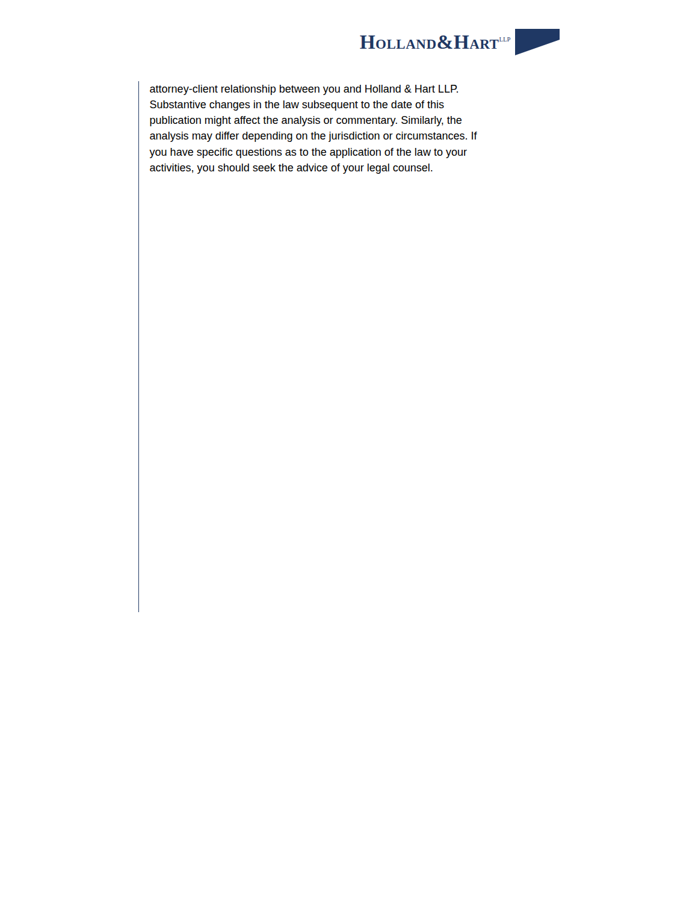Holland&HartLLP
attorney-client relationship between you and Holland & Hart LLP. Substantive changes in the law subsequent to the date of this publication might affect the analysis or commentary. Similarly, the analysis may differ depending on the jurisdiction or circumstances. If you have specific questions as to the application of the law to your activities, you should seek the advice of your legal counsel.